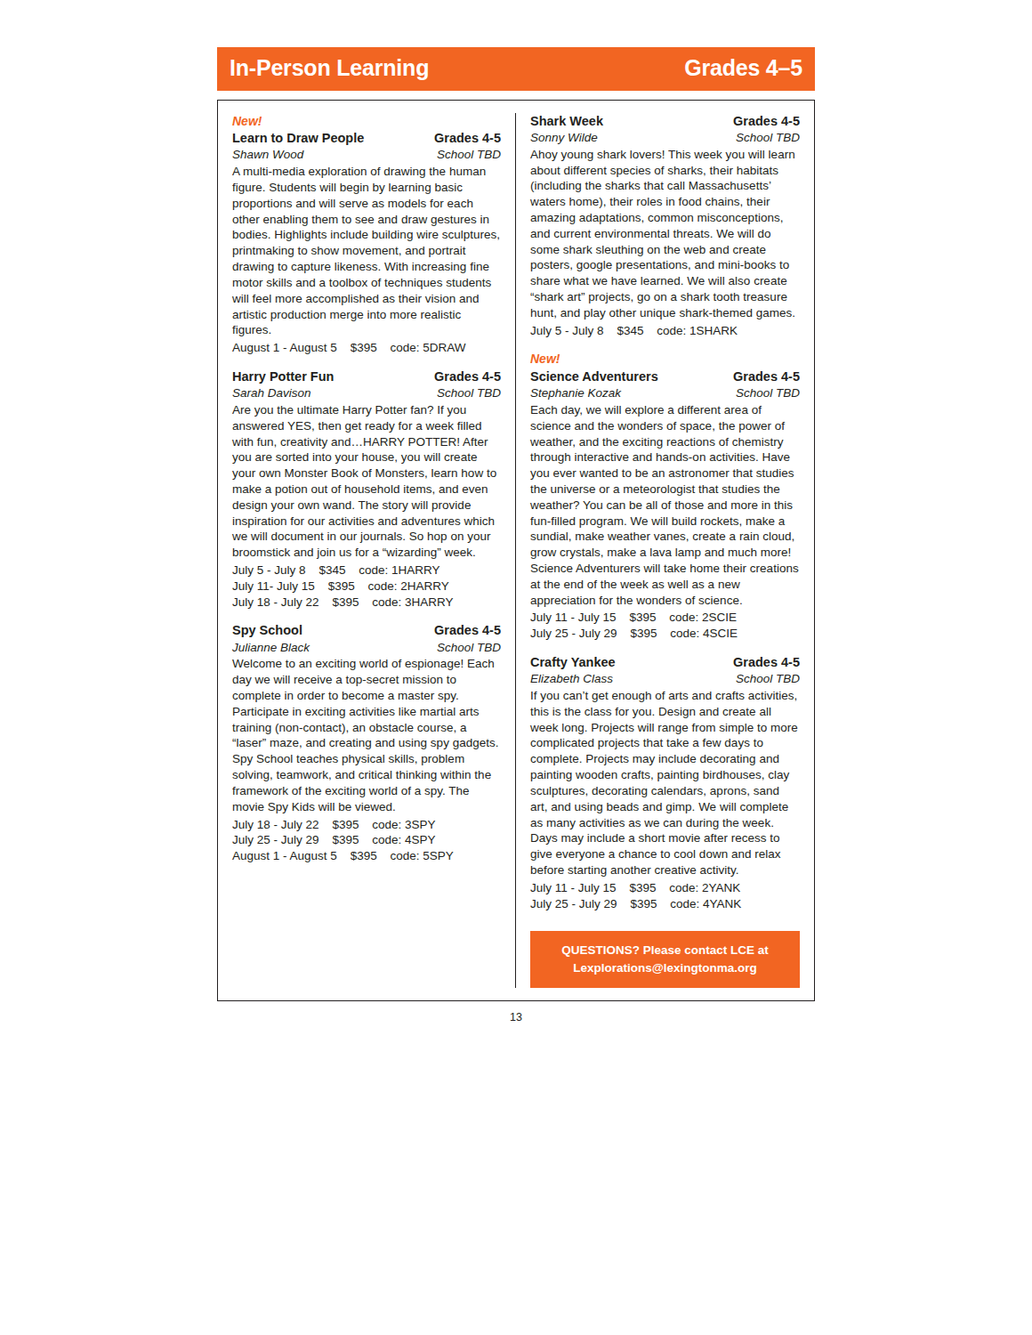In-Person Learning
Grades 4–5
New!
Learn to Draw People Grades 4-5
Shawn Wood School TBD
A multi-media exploration of drawing the human figure. Students will begin by learning basic proportions and will serve as models for each other enabling them to see and draw gestures in bodies. Highlights include building wire sculptures, printmaking to show movement, and portrait drawing to capture likeness. With increasing fine motor skills and a toolbox of techniques students will feel more accomplished as their vision and artistic production merge into more realistic figures.
August 1 - August 5 $395 code: 5DRAW
Harry Potter Fun Grades 4-5
Sarah Davison School TBD
Are you the ultimate Harry Potter fan? If you answered YES, then get ready for a week filled with fun, creativity and…HARRY POTTER! After you are sorted into your house, you will create your own Monster Book of Monsters, learn how to make a potion out of household items, and even design your own wand. The story will provide inspiration for our activities and adventures which we will document in our journals. So hop on your broomstick and join us for a “wizarding” week.
July 5 - July 8 $345 code: 1HARRY
July 11- July 15 $395 code: 2HARRY
July 18 - July 22 $395 code: 3HARRY
Spy School Grades 4-5
Julianne Black School TBD
Welcome to an exciting world of espionage! Each day we will receive a top-secret mission to complete in order to become a master spy. Participate in exciting activities like martial arts training (non-contact), an obstacle course, a “laser” maze, and creating and using spy gadgets. Spy School teaches physical skills, problem solving, teamwork, and critical thinking within the framework of the exciting world of a spy. The movie Spy Kids will be viewed.
July 18 - July 22 $395 code: 3SPY
July 25 - July 29 $395 code: 4SPY
August 1 - August 5 $395 code: 5SPY
Shark Week Grades 4-5
Sonny Wilde School TBD
Ahoy young shark lovers! This week you will learn about different species of sharks, their habitats (including the sharks that call Massachusetts’ waters home), their roles in food chains, their amazing adaptations, common misconceptions, and current environmental threats. We will do some shark sleuthing on the web and create posters, google presentations, and mini-books to share what we have learned. We will also create “shark art” projects, go on a shark tooth treasure hunt, and play other unique shark-themed games.
July 5 - July 8 $345 code: 1SHARK
New!
Science Adventurers Grades 4-5
Stephanie Kozak School TBD
Each day, we will explore a different area of science and the wonders of space, the power of weather, and the exciting reactions of chemistry through interactive and hands-on activities. Have you ever wanted to be an astronomer that studies the universe or a meteorologist that studies the weather? You can be all of those and more in this fun-filled program. We will build rockets, make a sundial, make weather vanes, create a rain cloud, grow crystals, make a lava lamp and much more! Science Adventurers will take home their creations at the end of the week as well as a new appreciation for the wonders of science.
July 11 - July 15 $395 code: 2SCIE
July 25 - July 29 $395 code: 4SCIE
Crafty Yankee Grades 4-5
Elizabeth Class School TBD
If you can’t get enough of arts and crafts activities, this is the class for you. Design and create all week long. Projects will range from simple to more complicated projects that take a few days to complete. Projects may include decorating and painting wooden crafts, painting birdhouses, clay sculptures, decorating calendars, aprons, sand art, and using beads and gimp. We will complete as many activities as we can during the week. Days may include a short movie after recess to give everyone a chance to cool down and relax before starting another creative activity.
July 11 - July 15 $395 code: 2YANK
July 25 - July 29 $395 code: 4YANK
QUESTIONS? Please contact LCE at
Lexplorations@lexingtonma.org
13